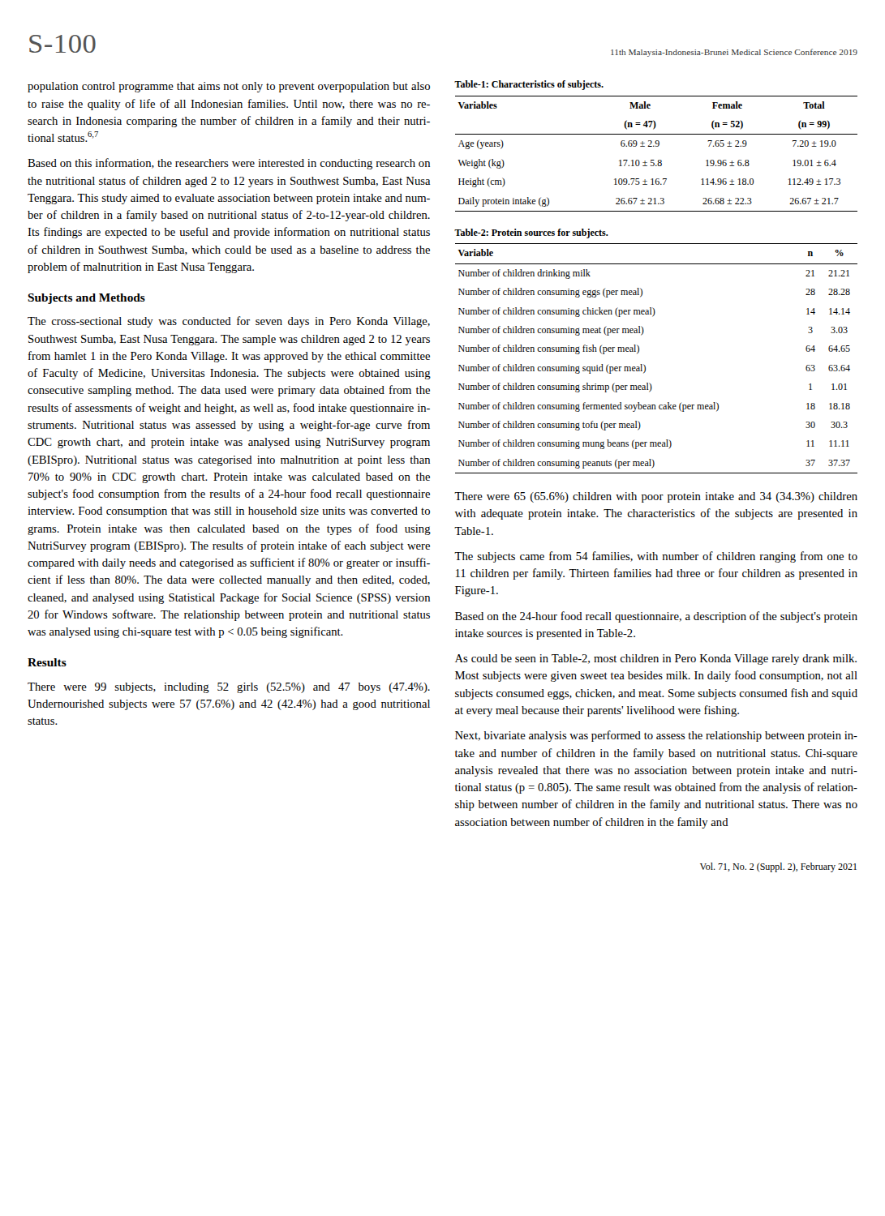S-100
11th Malaysia-Indonesia-Brunei Medical Science Conference 2019
population control programme that aims not only to prevent overpopulation but also to raise the quality of life of all Indonesian families. Until now, there was no research in Indonesia comparing the number of children in a family and their nutritional status.6,7
Based on this information, the researchers were interested in conducting research on the nutritional status of children aged 2 to 12 years in Southwest Sumba, East Nusa Tenggara. This study aimed to evaluate association between protein intake and number of children in a family based on nutritional status of 2-to-12-year-old children. Its findings are expected to be useful and provide information on nutritional status of children in Southwest Sumba, which could be used as a baseline to address the problem of malnutrition in East Nusa Tenggara.
Subjects and Methods
The cross-sectional study was conducted for seven days in Pero Konda Village, Southwest Sumba, East Nusa Tenggara. The sample was children aged 2 to 12 years from hamlet 1 in the Pero Konda Village. It was approved by the ethical committee of Faculty of Medicine, Universitas Indonesia. The subjects were obtained using consecutive sampling method. The data used were primary data obtained from the results of assessments of weight and height, as well as, food intake questionnaire instruments. Nutritional status was assessed by using a weight-for-age curve from CDC growth chart, and protein intake was analysed using NutriSurvey program (EBISpro). Nutritional status was categorised into malnutrition at point less than 70% to 90% in CDC growth chart. Protein intake was calculated based on the subject's food consumption from the results of a 24-hour food recall questionnaire interview. Food consumption that was still in household size units was converted to grams. Protein intake was then calculated based on the types of food using NutriSurvey program (EBISpro). The results of protein intake of each subject were compared with daily needs and categorised as sufficient if 80% or greater or insufficient if less than 80%. The data were collected manually and then edited, coded, cleaned, and analysed using Statistical Package for Social Science (SPSS) version 20 for Windows software. The relationship between protein and nutritional status was analysed using chi-square test with p < 0.05 being significant.
Results
There were 99 subjects, including 52 girls (52.5%) and 47 boys (47.4%). Undernourished subjects were 57 (57.6%) and 42 (42.4%) had a good nutritional status.
Table-1: Characteristics of subjects.
| Variables | Male | Female | Total |
| --- | --- | --- | --- |
| | (n = 47) | (n = 52) | (n = 99) |
| Age (years) | 6.69 ± 2.9 | 7.65 ± 2.9 | 7.20 ± 19.0 |
| Weight (kg) | 17.10 ± 5.8 | 19.96 ± 6.8 | 19.01 ± 6.4 |
| Height (cm) | 109.75 ± 16.7 | 114.96 ± 18.0 | 112.49 ± 17.3 |
| Daily protein intake (g) | 26.67 ± 21.3 | 26.68 ± 22.3 | 26.67 ± 21.7 |
Table-2: Protein sources for subjects.
| Variable | n | % |
| --- | --- | --- |
| Number of children drinking milk | 21 | 21.21 |
| Number of children consuming eggs (per meal) | 28 | 28.28 |
| Number of children consuming chicken (per meal) | 14 | 14.14 |
| Number of children consuming meat (per meal) | 3 | 3.03 |
| Number of children consuming fish (per meal) | 64 | 64.65 |
| Number of children consuming squid (per meal) | 63 | 63.64 |
| Number of children consuming shrimp (per meal) | 1 | 1.01 |
| Number of children consuming fermented soybean cake (per meal) | 18 | 18.18 |
| Number of children consuming tofu (per meal) | 30 | 30.3 |
| Number of children consuming mung beans (per meal) | 11 | 11.11 |
| Number of children consuming peanuts (per meal) | 37 | 37.37 |
There were 65 (65.6%) children with poor protein intake and 34 (34.3%) children with adequate protein intake. The characteristics of the subjects are presented in Table-1.
The subjects came from 54 families, with number of children ranging from one to 11 children per family. Thirteen families had three or four children as presented in Figure-1.
Based on the 24-hour food recall questionnaire, a description of the subject's protein intake sources is presented in Table-2.
As could be seen in Table-2, most children in Pero Konda Village rarely drank milk. Most subjects were given sweet tea besides milk. In daily food consumption, not all subjects consumed eggs, chicken, and meat. Some subjects consumed fish and squid at every meal because their parents' livelihood were fishing.
Next, bivariate analysis was performed to assess the relationship between protein intake and number of children in the family based on nutritional status. Chi-square analysis revealed that there was no association between protein intake and nutritional status (p = 0.805). The same result was obtained from the analysis of relationship between number of children in the family and nutritional status. There was no association between number of children in the family and
Vol. 71, No. 2 (Suppl. 2), February 2021